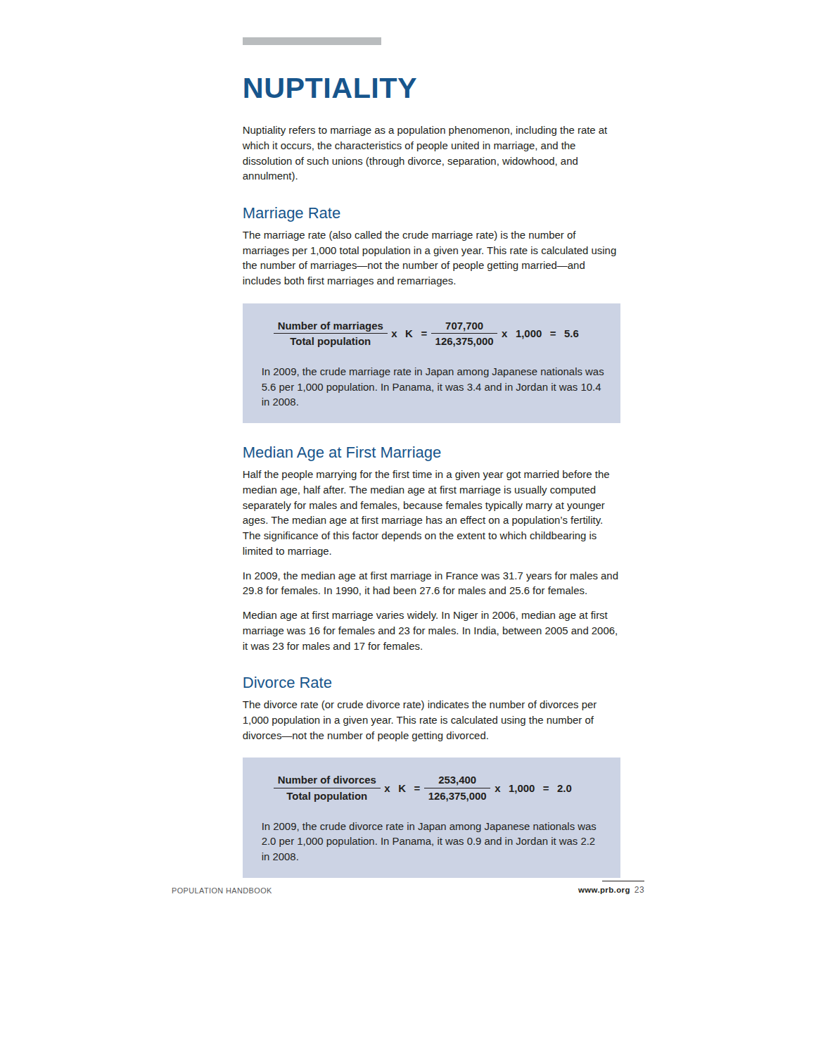NUPTIALITY
Nuptiality refers to marriage as a population phenomenon, including the rate at which it occurs, the characteristics of people united in marriage, and the dissolution of such unions (through divorce, separation, widowhood, and annulment).
Marriage Rate
The marriage rate (also called the crude marriage rate) is the number of marriages per 1,000 total population in a given year. This rate is calculated using the number of marriages—not the number of people getting married—and includes both first marriages and remarriages.
| Number of marriages | x | K | = | 707,700 | x | 1,000 | = | 5.6 |
| Total population | 126,375,000 |
In 2009, the crude marriage rate in Japan among Japanese nationals was 5.6 per 1,000 population. In Panama, it was 3.4 and in Jordan it was 10.4 in 2008.
Median Age at First Marriage
Half the people marrying for the first time in a given year got married before the median age, half after. The median age at first marriage is usually computed separately for males and females, because females typically marry at younger ages. The median age at first marriage has an effect on a population’s fertility. The significance of this factor depends on the extent to which childbearing is limited to marriage.
In 2009, the median age at first marriage in France was 31.7 years for males and 29.8 for females. In 1990, it had been 27.6 for males and 25.6 for females.
Median age at first marriage varies widely. In Niger in 2006, median age at first marriage was 16 for females and 23 for males. In India, between 2005 and 2006, it was 23 for males and 17 for females.
Divorce Rate
The divorce rate (or crude divorce rate) indicates the number of divorces per 1,000 population in a given year. This rate is calculated using the number of divorces—not the number of people getting divorced.
| Number of divorces | x | K | = | 253,400 | x | 1,000 | = | 2.0 |
| Total population | 126,375,000 |
In 2009, the crude divorce rate in Japan among Japanese nationals was 2.0 per 1,000 population. In Panama, it was 0.9 and in Jordan it was 2.2 in 2008.
Population Handbook
www.prb.org 23